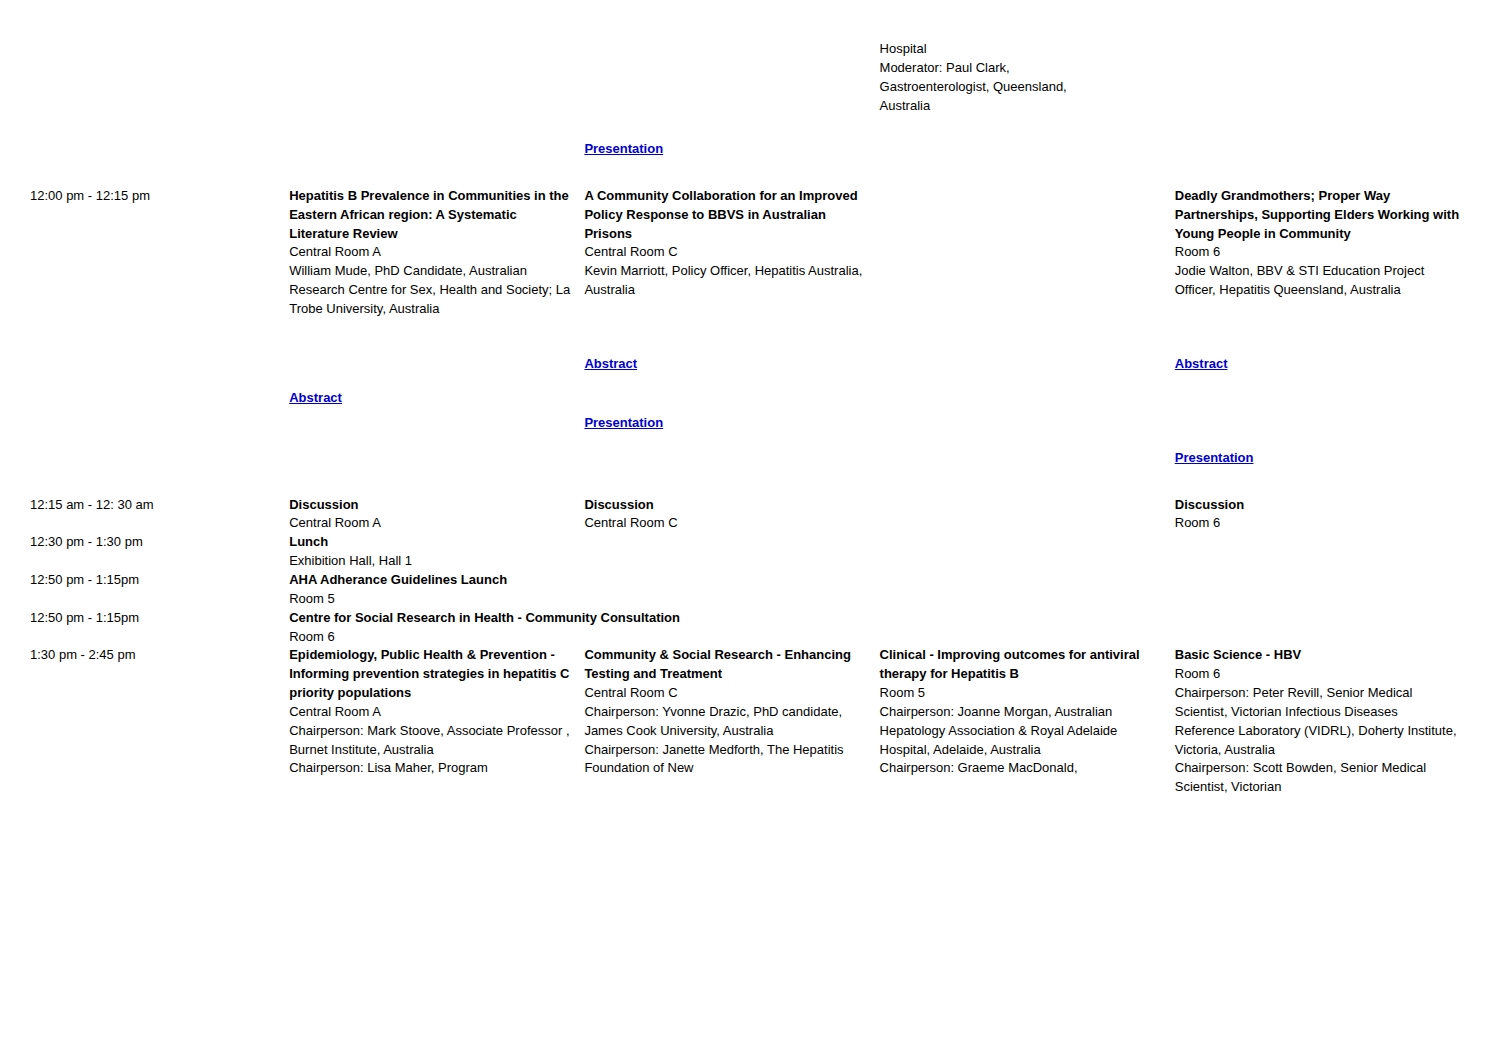| | | Presentation | Hospital Moderator: Paul Clark, Gastroenterologist, Queensland, Australia | |
| 12:00 pm - 12:15 pm | Hepatitis B Prevalence in Communities in the Eastern African region: A Systematic Literature Review Central Room A William Mude, PhD Candidate, Australian Research Centre for Sex, Health and Society; La Trobe University, Australia Abstract | A Community Collaboration for an Improved Policy Response to BBVS in Australian Prisons Central Room C Kevin Marriott, Policy Officer, Hepatitis Australia, Australia Abstract Presentation | | Deadly Grandmothers; Proper Way Partnerships, Supporting Elders Working with Young People in Community Room 6 Jodie Walton, BBV & STI Education Project Officer, Hepatitis Queensland, Australia Abstract Presentation |
| 12:15 am - 12: 30 am | Discussion Central Room A | Discussion Central Room C | | Discussion Room 6 |
| 12:30 pm - 1:30 pm | Lunch Exhibition Hall, Hall 1 |
| 12:50 pm - 1:15pm | AHA Adherance Guidelines Launch Room 5 |
| 12:50 pm - 1:15pm | Centre for Social Research in Health - Community Consultation Room 6 |
| 1:30 pm - 2:45 pm | Epidemiology, Public Health & Prevention - Informing prevention strategies in hepatitis C priority populations Central Room A Chairperson: Mark Stoove, Associate Professor , Burnet Institute, Australia Chairperson: Lisa Maher, Program | Community & Social Research - Enhancing Testing and Treatment Central Room C Chairperson: Yvonne Drazic, PhD candidate, James Cook University, Australia Chairperson: Janette Medforth, The Hepatitis Foundation of New | Clinical - Improving outcomes for antiviral therapy for Hepatitis B Room 5 Chairperson: Joanne Morgan, Australian Hepatology Association & Royal Adelaide Hospital, Adelaide, Australia Chairperson: Graeme MacDonald, | Basic Science - HBV Room 6 Chairperson: Peter Revill, Senior Medical Scientist, Victorian Infectious Diseases Reference Laboratory (VIDRL), Doherty Institute, Victoria, Australia Chairperson: Scott Bowden, Senior Medical Scientist, Victorian |